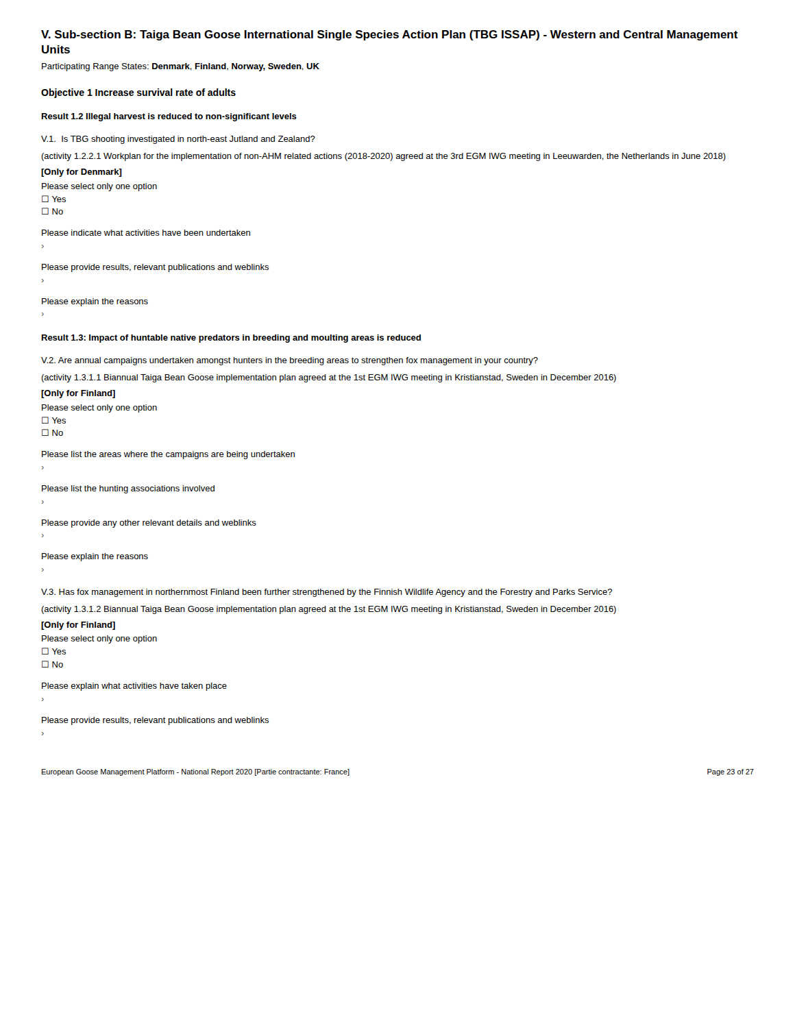V. Sub-section B: Taiga Bean Goose International Single Species Action Plan (TBG ISSAP) - Western and Central Management Units
Participating Range States: Denmark, Finland, Norway, Sweden, UK
Objective 1 Increase survival rate of adults
Result 1.2 Illegal harvest is reduced to non-significant levels
V.1. Is TBG shooting investigated in north-east Jutland and Zealand?
(activity 1.2.2.1 Workplan for the implementation of non-AHM related actions (2018-2020) agreed at the 3rd EGM IWG meeting in Leeuwarden, the Netherlands in June 2018)
[Only for Denmark]
Please select only one option
☐ Yes
☐ No
Please indicate what activities have been undertaken
›
Please provide results, relevant publications and weblinks
›
Please explain the reasons
›
Result 1.3: Impact of huntable native predators in breeding and moulting areas is reduced
V.2. Are annual campaigns undertaken amongst hunters in the breeding areas to strengthen fox management in your country?
(activity 1.3.1.1 Biannual Taiga Bean Goose implementation plan agreed at the 1st EGM IWG meeting in Kristianstad, Sweden in December 2016)
[Only for Finland]
Please select only one option
☐ Yes
☐ No
Please list the areas where the campaigns are being undertaken
›
Please list the hunting associations involved
›
Please provide any other relevant details and weblinks
›
Please explain the reasons
›
V.3. Has fox management in northernmost Finland been further strengthened by the Finnish Wildlife Agency and the Forestry and Parks Service?
(activity 1.3.1.2 Biannual Taiga Bean Goose implementation plan agreed at the 1st EGM IWG meeting in Kristianstad, Sweden in December 2016)
[Only for Finland]
Please select only one option
☐ Yes
☐ No
Please explain what activities have taken place
›
Please provide results, relevant publications and weblinks
›
European Goose Management Platform - National Report 2020 [Partie contractante: France] Page 23 of 27